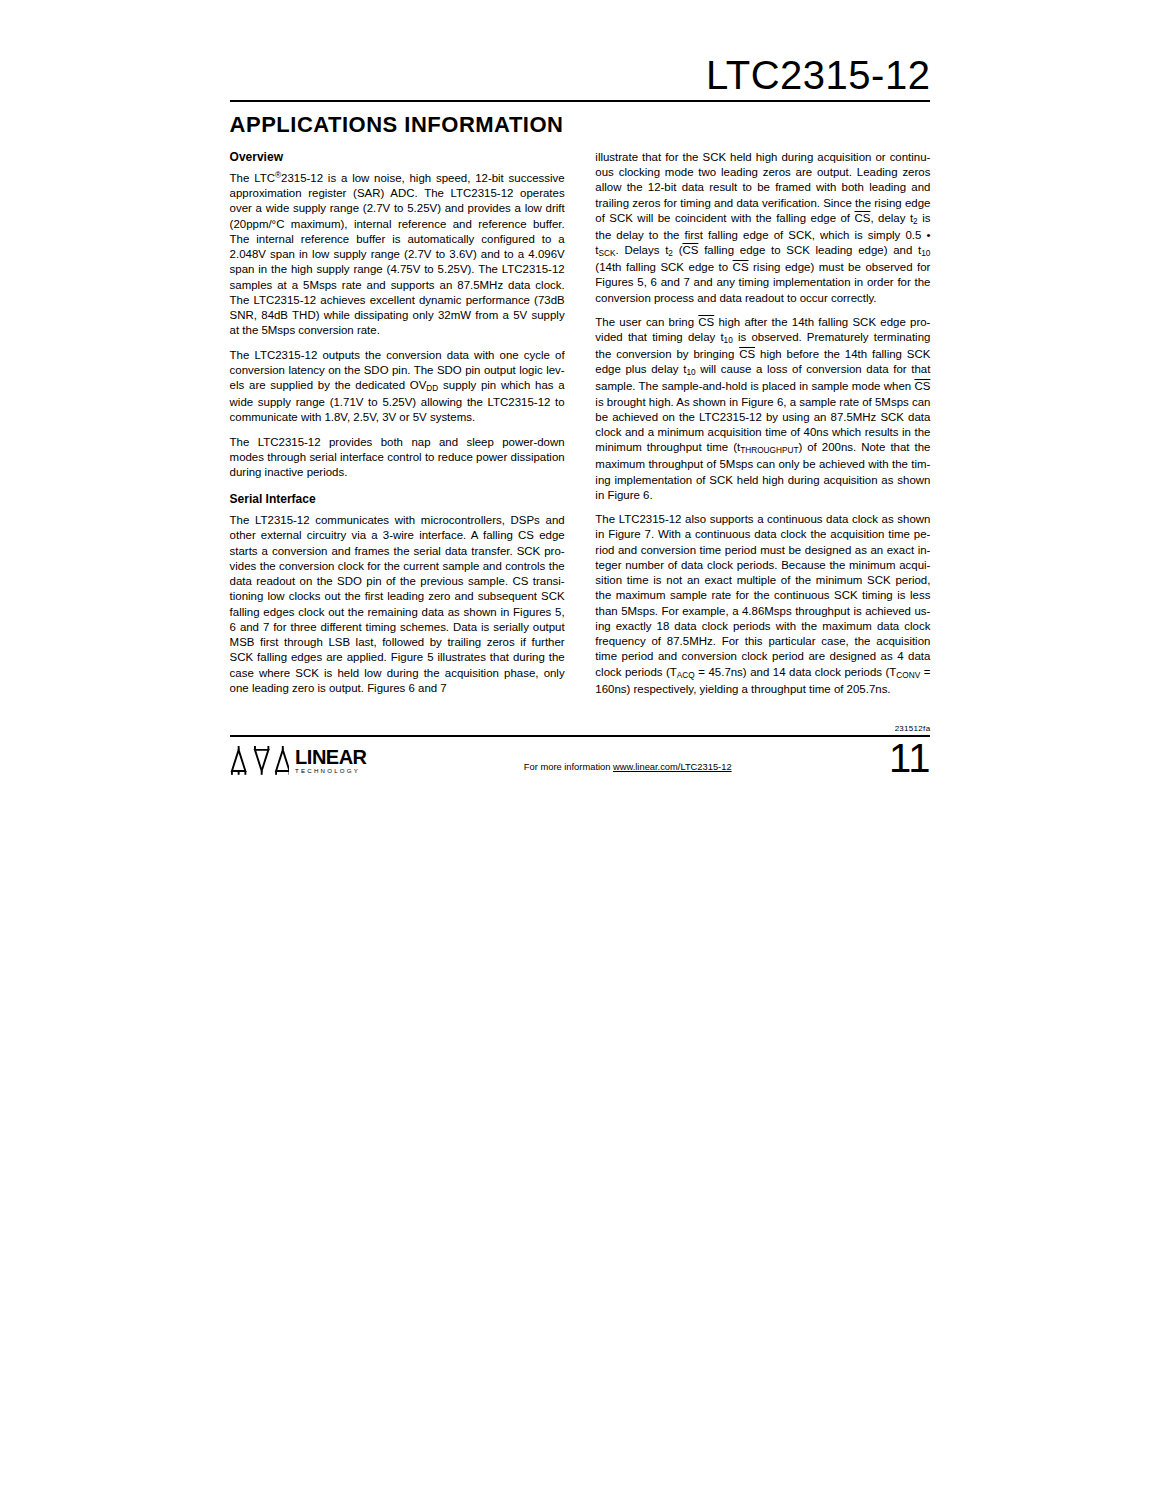LTC2315-12
Applications Information
Overview
The LTC®2315-12 is a low noise, high speed, 12-bit successive approximation register (SAR) ADC. The LTC2315-12 operates over a wide supply range (2.7V to 5.25V) and provides a low drift (20ppm/°C maximum), internal reference and reference buffer. The internal reference buffer is automatically configured to a 2.048V span in low supply range (2.7V to 3.6V) and to a 4.096V span in the high supply range (4.75V to 5.25V). The LTC2315-12 samples at a 5Msps rate and supports an 87.5MHz data clock. The LTC2315-12 achieves excellent dynamic performance (73dB SNR, 84dB THD) while dissipating only 32mW from a 5V supply at the 5Msps conversion rate.
The LTC2315-12 outputs the conversion data with one cycle of conversion latency on the SDO pin. The SDO pin output logic levels are supplied by the dedicated OVDD supply pin which has a wide supply range (1.71V to 5.25V) allowing the LTC2315-12 to communicate with 1.8V, 2.5V, 3V or 5V systems.
The LTC2315-12 provides both nap and sleep power-down modes through serial interface control to reduce power dissipation during inactive periods.
Serial Interface
The LT2315-12 communicates with microcontrollers, DSPs and other external circuitry via a 3-wire interface. A falling CS edge starts a conversion and frames the serial data transfer. SCK provides the conversion clock for the current sample and controls the data readout on the SDO pin of the previous sample. CS transitioning low clocks out the first leading zero and subsequent SCK falling edges clock out the remaining data as shown in Figures 5, 6 and 7 for three different timing schemes. Data is serially output MSB first through LSB last, followed by trailing zeros if further SCK falling edges are applied. Figure 5 illustrates that during the case where SCK is held low during the acquisition phase, only one leading zero is output. Figures 6 and 7
illustrate that for the SCK held high during acquisition or continuous clocking mode two leading zeros are output. Leading zeros allow the 12-bit data result to be framed with both leading and trailing zeros for timing and data verification. Since the rising edge of SCK will be coincident with the falling edge of CS, delay t2 is the delay to the first falling edge of SCK, which is simply 0.5 • tSCK. Delays t2 (CS falling edge to SCK leading edge) and t10 (14th falling SCK edge to CS rising edge) must be observed for Figures 5, 6 and 7 and any timing implementation in order for the conversion process and data readout to occur correctly.
The user can bring CS high after the 14th falling SCK edge provided that timing delay t10 is observed. Prematurely terminating the conversion by bringing CS high before the 14th falling SCK edge plus delay t10 will cause a loss of conversion data for that sample. The sample-and-hold is placed in sample mode when CS is brought high. As shown in Figure 6, a sample rate of 5Msps can be achieved on the LTC2315-12 by using an 87.5MHz SCK data clock and a minimum acquisition time of 40ns which results in the minimum throughput time (tTHROUGHPUT) of 200ns. Note that the maximum throughput of 5Msps can only be achieved with the timing implementation of SCK held high during acquisition as shown in Figure 6.
The LTC2315-12 also supports a continuous data clock as shown in Figure 7. With a continuous data clock the acquisition time period and conversion time period must be designed as an exact integer number of data clock periods. Because the minimum acquisition time is not an exact multiple of the minimum SCK period, the maximum sample rate for the continuous SCK timing is less than 5Msps. For example, a 4.86Msps throughput is achieved using exactly 18 data clock periods with the maximum data clock frequency of 87.5MHz. For this particular case, the acquisition time period and conversion clock period are designed as 4 data clock periods (TACQ = 45.7ns) and 14 data clock periods (TCONV = 160ns) respectively, yielding a throughput time of 205.7ns.
231512fa
LINEAR TECHNOLOGY
For more information www.linear.com/LTC2315-12
11